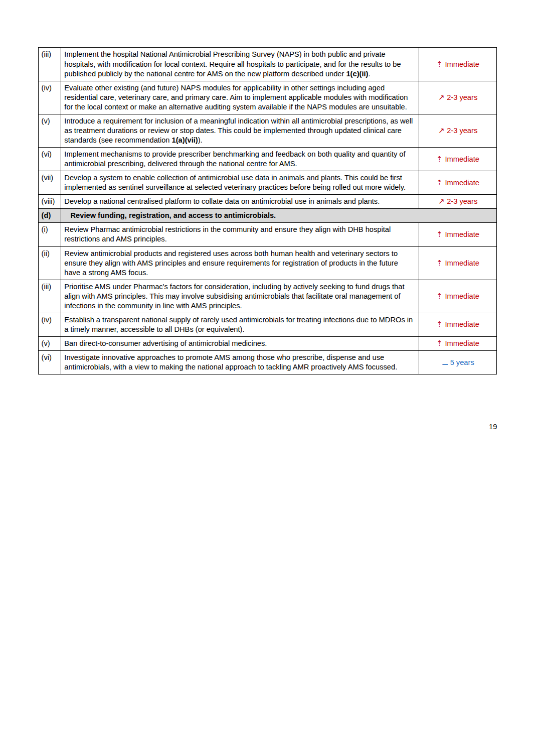| (iii) | Implement the hospital National Antimicrobial Prescribing Survey (NAPS) in both public and private hospitals, with modification for local context. Require all hospitals to participate, and for the results to be published publicly by the national centre for AMS on the new platform described under 1(c)(ii) . | ⇡ Immediate |
| (iv) | Evaluate other existing (and future) NAPS modules for applicability in other settings including aged residential care, veterinary care, and primary care. Aim to implement applicable modules with modification for the local context or make an alternative auditing system available if the NAPS modules are unsuitable. | ↗ 2-3 years |
| (v) | Introduce a requirement for inclusion of a meaningful indication within all antimicrobial prescriptions, as well as treatment durations or review or stop dates. This could be implemented through updated clinical care standards (see recommendation 1(a)(vii) ). | ↗ 2-3 years |
| (vi) | Implement mechanisms to provide prescriber benchmarking and feedback on both quality and quantity of antimicrobial prescribing, delivered through the national centre for AMS. | ⇡ Immediate |
| (vii) | Develop a system to enable collection of antimicrobial use data in animals and plants. This could be first implemented as sentinel surveillance at selected veterinary practices before being rolled out more widely. | ⇡ Immediate |
| (viii) | Develop a national centralised platform to collate data on antimicrobial use in animals and plants. | ↗ 2-3 years |
| (d) | Review funding, registration, and access to antimicrobials. |
| (i) | Review Pharmac antimicrobial restrictions in the community and ensure they align with DHB hospital restrictions and AMS principles. | ⇡ Immediate |
| (ii) | Review antimicrobial products and registered uses across both human health and veterinary sectors to ensure they align with AMS principles and ensure requirements for registration of products in the future have a strong AMS focus. | ⇡ Immediate |
| (iii) | Prioritise AMS under Pharmac's factors for consideration, including by actively seeking to fund drugs that align with AMS principles. This may involve subsidising antimicrobials that facilitate oral management of infections in the community in line with AMS principles. | ⇡ Immediate |
| (iv) | Establish a transparent national supply of rarely used antimicrobials for treating infections due to MDROs in a timely manner, accessible to all DHBs (or equivalent). | ⇡ Immediate |
| (v) | Ban direct-to-consumer advertising of antimicrobial medicines. | ⇡ Immediate |
| (vi) | Investigate innovative approaches to promote AMS among those who prescribe, dispense and use antimicrobials, with a view to making the national approach to tackling AMR proactively AMS focussed. | ⚊ 5 years |
19